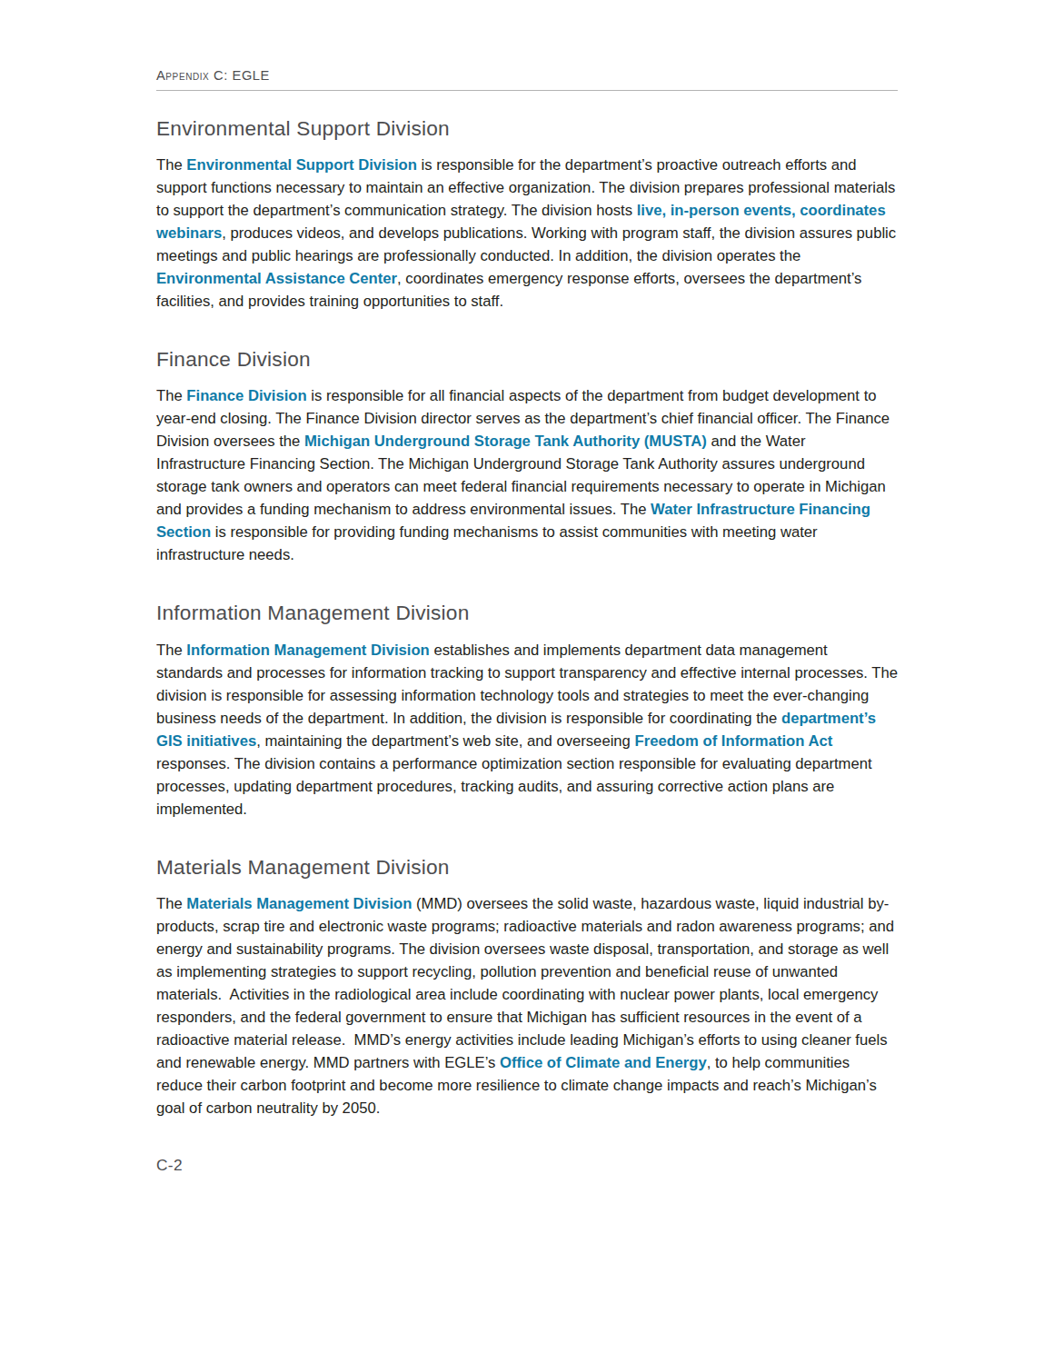Appendix C: EGLE
Environmental Support Division
The Environmental Support Division is responsible for the department’s proactive outreach efforts and support functions necessary to maintain an effective organization. The division prepares professional materials to support the department’s communication strategy. The division hosts live, in-person events, coordinates webinars, produces videos, and develops publications. Working with program staff, the division assures public meetings and public hearings are professionally conducted. In addition, the division operates the Environmental Assistance Center, coordinates emergency response efforts, oversees the department’s facilities, and provides training opportunities to staff.
Finance Division
The Finance Division is responsible for all financial aspects of the department from budget development to year-end closing. The Finance Division director serves as the department’s chief financial officer. The Finance Division oversees the Michigan Underground Storage Tank Authority (MUSTA) and the Water Infrastructure Financing Section. The Michigan Underground Storage Tank Authority assures underground storage tank owners and operators can meet federal financial requirements necessary to operate in Michigan and provides a funding mechanism to address environmental issues. The Water Infrastructure Financing Section is responsible for providing funding mechanisms to assist communities with meeting water infrastructure needs.
Information Management Division
The Information Management Division establishes and implements department data management standards and processes for information tracking to support transparency and effective internal processes. The division is responsible for assessing information technology tools and strategies to meet the ever-changing business needs of the department. In addition, the division is responsible for coordinating the department’s GIS initiatives, maintaining the department’s web site, and overseeing Freedom of Information Act responses. The division contains a performance optimization section responsible for evaluating department processes, updating department procedures, tracking audits, and assuring corrective action plans are implemented.
Materials Management Division
The Materials Management Division (MMD) oversees the solid waste, hazardous waste, liquid industrial by-products, scrap tire and electronic waste programs; radioactive materials and radon awareness programs; and energy and sustainability programs. The division oversees waste disposal, transportation, and storage as well as implementing strategies to support recycling, pollution prevention and beneficial reuse of unwanted materials. Activities in the radiological area include coordinating with nuclear power plants, local emergency responders, and the federal government to ensure that Michigan has sufficient resources in the event of a radioactive material release. MMD’s energy activities include leading Michigan’s efforts to using cleaner fuels and renewable energy. MMD partners with EGLE’s Office of Climate and Energy, to help communities reduce their carbon footprint and become more resilience to climate change impacts and reach’s Michigan’s goal of carbon neutrality by 2050.
C-2